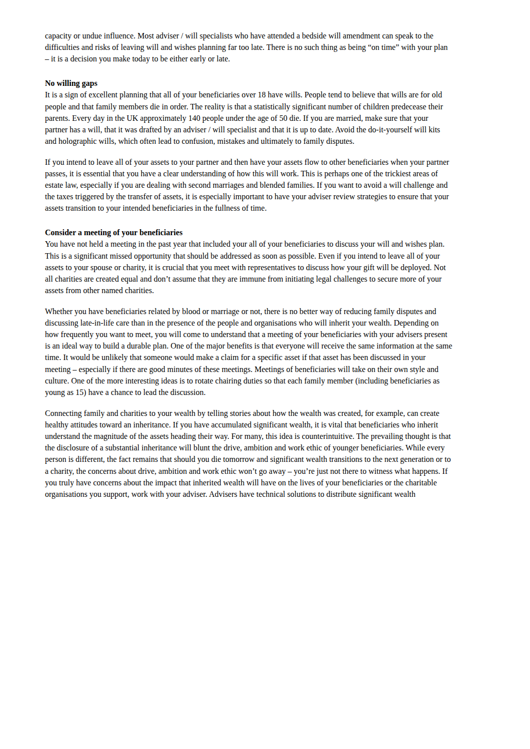capacity or undue influence. Most adviser / will specialists who have attended a bedside will amendment can speak to the difficulties and risks of leaving will and wishes planning far too late. There is no such thing as being “on time” with your plan – it is a decision you make today to be either early or late.
No willing gaps
It is a sign of excellent planning that all of your beneficiaries over 18 have wills. People tend to believe that wills are for old people and that family members die in order. The reality is that a statistically significant number of children predecease their parents. Every day in the UK approximately 140 people under the age of 50 die. If you are married, make sure that your partner has a will, that it was drafted by an adviser / will specialist and that it is up to date. Avoid the do-it-yourself will kits and holographic wills, which often lead to confusion, mistakes and ultimately to family disputes.
If you intend to leave all of your assets to your partner and then have your assets flow to other beneficiaries when your partner passes, it is essential that you have a clear understanding of how this will work. This is perhaps one of the trickiest areas of estate law, especially if you are dealing with second marriages and blended families. If you want to avoid a will challenge and the taxes triggered by the transfer of assets, it is especially important to have your adviser review strategies to ensure that your assets transition to your intended beneficiaries in the fullness of time.
Consider a meeting of your beneficiaries
You have not held a meeting in the past year that included your all of your beneficiaries to discuss your will and wishes plan. This is a significant missed opportunity that should be addressed as soon as possible. Even if you intend to leave all of your assets to your spouse or charity, it is crucial that you meet with representatives to discuss how your gift will be deployed. Not all charities are created equal and don’t assume that they are immune from initiating legal challenges to secure more of your assets from other named charities.
Whether you have beneficiaries related by blood or marriage or not, there is no better way of reducing family disputes and discussing late-in-life care than in the presence of the people and organisations who will inherit your wealth. Depending on how frequently you want to meet, you will come to understand that a meeting of your beneficiaries with your advisers present is an ideal way to build a durable plan. One of the major benefits is that everyone will receive the same information at the same time. It would be unlikely that someone would make a claim for a specific asset if that asset has been discussed in your meeting – especially if there are good minutes of these meetings. Meetings of beneficiaries will take on their own style and culture. One of the more interesting ideas is to rotate chairing duties so that each family member (including beneficiaries as young as 15) have a chance to lead the discussion.
Connecting family and charities to your wealth by telling stories about how the wealth was created, for example, can create healthy attitudes toward an inheritance. If you have accumulated significant wealth, it is vital that beneficiaries who inherit understand the magnitude of the assets heading their way. For many, this idea is counterintuitive. The prevailing thought is that the disclosure of a substantial inheritance will blunt the drive, ambition and work ethic of younger beneficiaries. While every person is different, the fact remains that should you die tomorrow and significant wealth transitions to the next generation or to a charity, the concerns about drive, ambition and work ethic won’t go away – you’re just not there to witness what happens. If you truly have concerns about the impact that inherited wealth will have on the lives of your beneficiaries or the charitable organisations you support, work with your adviser. Advisers have technical solutions to distribute significant wealth